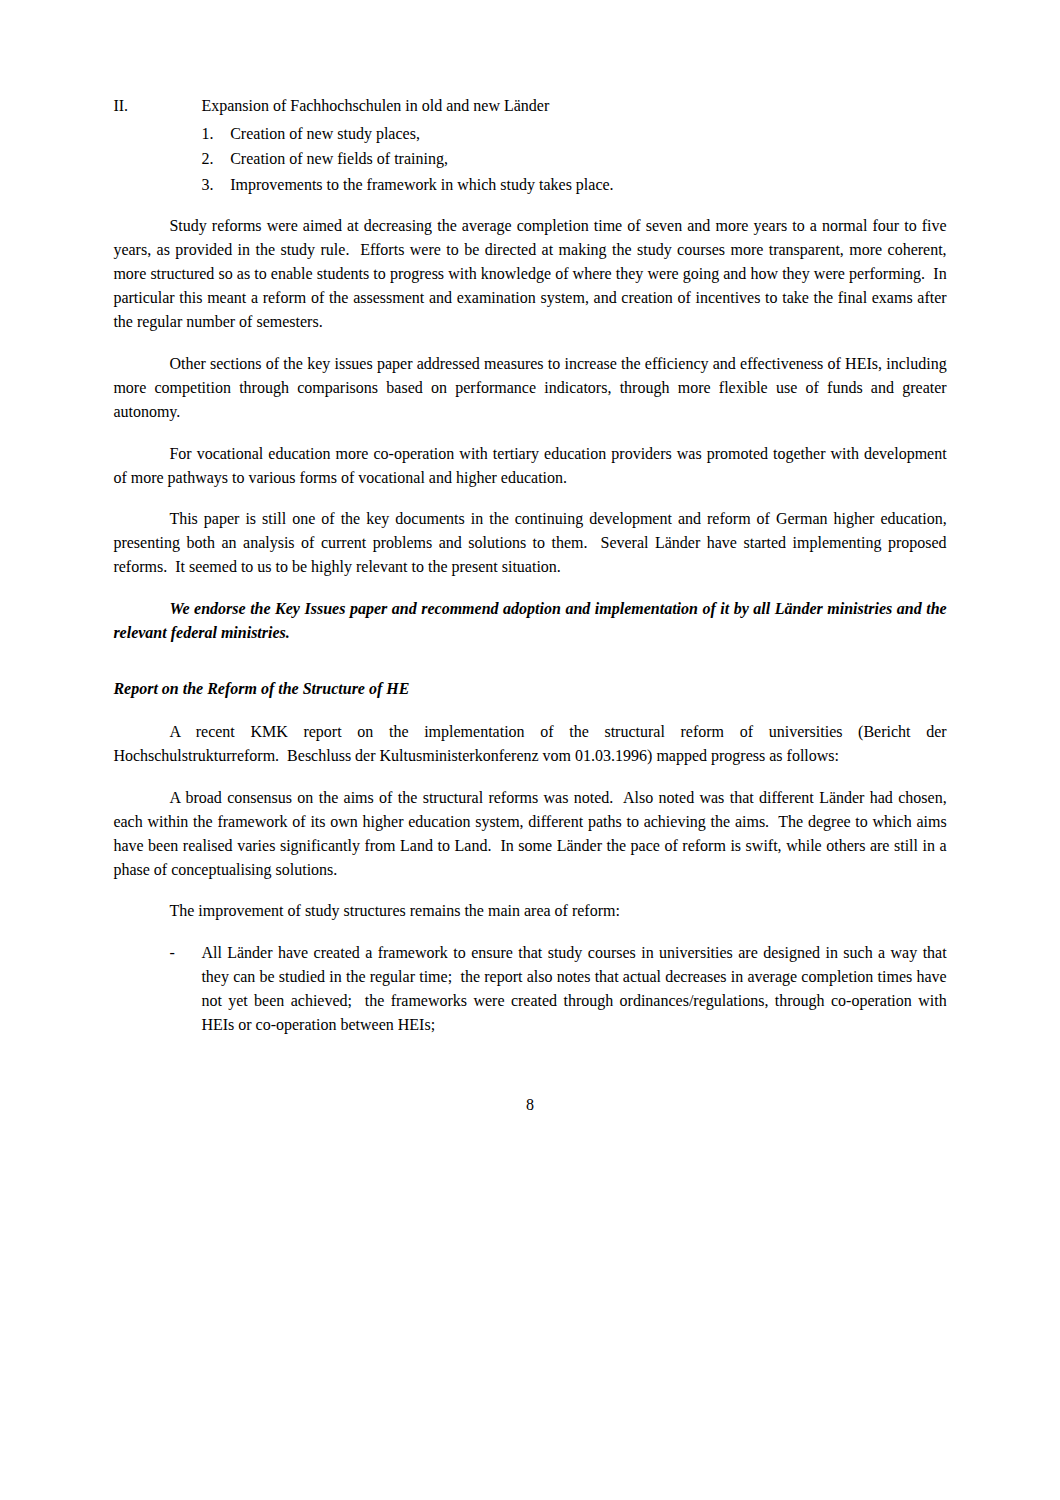II. Expansion of Fachhochschulen in old and new Länder
1. Creation of new study places,
2. Creation of new fields of training,
3. Improvements to the framework in which study takes place.
Study reforms were aimed at decreasing the average completion time of seven and more years to a normal four to five years, as provided in the study rule. Efforts were to be directed at making the study courses more transparent, more coherent, more structured so as to enable students to progress with knowledge of where they were going and how they were performing. In particular this meant a reform of the assessment and examination system, and creation of incentives to take the final exams after the regular number of semesters.
Other sections of the key issues paper addressed measures to increase the efficiency and effectiveness of HEIs, including more competition through comparisons based on performance indicators, through more flexible use of funds and greater autonomy.
For vocational education more co-operation with tertiary education providers was promoted together with development of more pathways to various forms of vocational and higher education.
This paper is still one of the key documents in the continuing development and reform of German higher education, presenting both an analysis of current problems and solutions to them. Several Länder have started implementing proposed reforms. It seemed to us to be highly relevant to the present situation.
We endorse the Key Issues paper and recommend adoption and implementation of it by all Länder ministries and the relevant federal ministries.
Report on the Reform of the Structure of HE
A recent KMK report on the implementation of the structural reform of universities (Bericht der Hochschulstrukturreform. Beschluss der Kultusministerkonferenz vom 01.03.1996) mapped progress as follows:
A broad consensus on the aims of the structural reforms was noted. Also noted was that different Länder had chosen, each within the framework of its own higher education system, different paths to achieving the aims. The degree to which aims have been realised varies significantly from Land to Land. In some Länder the pace of reform is swift, while others are still in a phase of conceptualising solutions.
The improvement of study structures remains the main area of reform:
All Länder have created a framework to ensure that study courses in universities are designed in such a way that they can be studied in the regular time; the report also notes that actual decreases in average completion times have not yet been achieved; the frameworks were created through ordinances/regulations, through co-operation with HEIs or co-operation between HEIs;
8